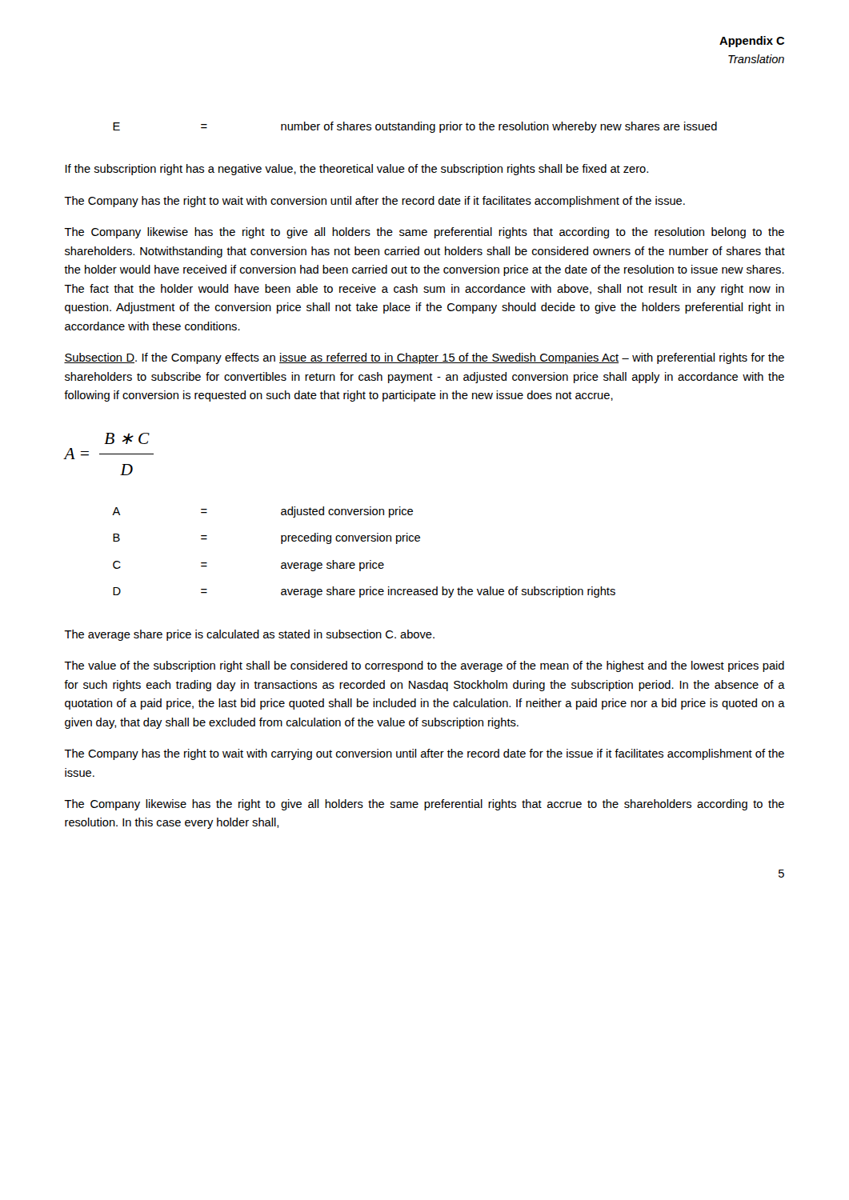Appendix C
Translation
E = number of shares outstanding prior to the resolution whereby new shares are issued
If the subscription right has a negative value, the theoretical value of the subscription rights shall be fixed at zero.
The Company has the right to wait with conversion until after the record date if it facilitates accomplishment of the issue.
The Company likewise has the right to give all holders the same preferential rights that according to the resolution belong to the shareholders. Notwithstanding that conversion has not been carried out holders shall be considered owners of the number of shares that the holder would have received if conversion had been carried out to the conversion price at the date of the resolution to issue new shares. The fact that the holder would have been able to receive a cash sum in accordance with above, shall not result in any right now in question. Adjustment of the conversion price shall not take place if the Company should decide to give the holders preferential right in accordance with these conditions.
Subsection D. If the Company effects an issue as referred to in Chapter 15 of the Swedish Companies Act – with preferential rights for the shareholders to subscribe for convertibles in return for cash payment - an adjusted conversion price shall apply in accordance with the following if conversion is requested on such date that right to participate in the new issue does not accrue,
A = B ∗ C D
A = adjusted conversion price
B = preceding conversion price
C = average share price
D = average share price increased by the value of subscription rights
The average share price is calculated as stated in subsection C. above.
The value of the subscription right shall be considered to correspond to the average of the mean of the highest and the lowest prices paid for such rights each trading day in transactions as recorded on Nasdaq Stockholm during the subscription period. In the absence of a quotation of a paid price, the last bid price quoted shall be included in the calculation. If neither a paid price nor a bid price is quoted on a given day, that day shall be excluded from calculation of the value of subscription rights.
The Company has the right to wait with carrying out conversion until after the record date for the issue if it facilitates accomplishment of the issue.
The Company likewise has the right to give all holders the same preferential rights that accrue to the shareholders according to the resolution. In this case every holder shall,
5